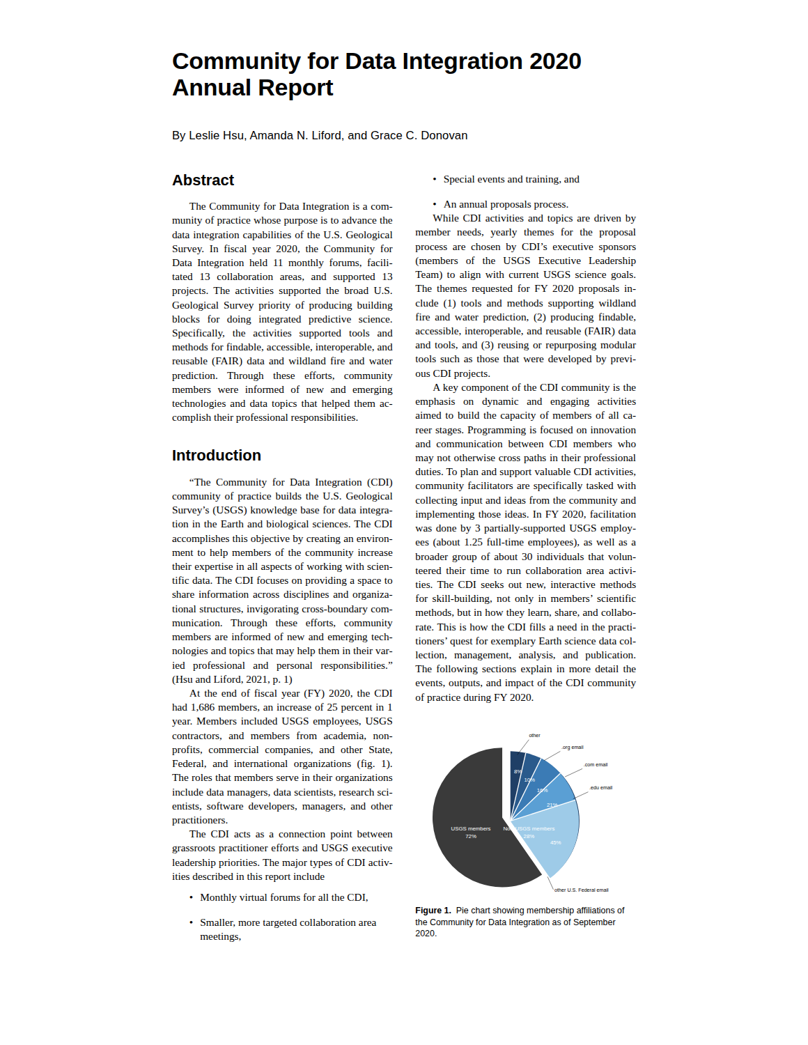Community for Data Integration 2020 Annual Report
By Leslie Hsu, Amanda N. Liford, and Grace C. Donovan
Abstract
The Community for Data Integration is a community of practice whose purpose is to advance the data integration capabilities of the U.S. Geological Survey. In fiscal year 2020, the Community for Data Integration held 11 monthly forums, facilitated 13 collaboration areas, and supported 13 projects. The activities supported the broad U.S. Geological Survey priority of producing building blocks for doing integrated predictive science. Specifically, the activities supported tools and methods for findable, accessible, interoperable, and reusable (FAIR) data and wildland fire and water prediction. Through these efforts, community members were informed of new and emerging technologies and data topics that helped them accomplish their professional responsibilities.
Introduction
“The Community for Data Integration (CDI) community of practice builds the U.S. Geological Survey’s (USGS) knowledge base for data integration in the Earth and biological sciences. The CDI accomplishes this objective by creating an environment to help members of the community increase their expertise in all aspects of working with scientific data. The CDI focuses on providing a space to share information across disciplines and organizational structures, invigorating cross-boundary communication. Through these efforts, community members are informed of new and emerging technologies and topics that may help them in their varied professional and personal responsibilities.” (Hsu and Liford, 2021, p. 1)
At the end of fiscal year (FY) 2020, the CDI had 1,686 members, an increase of 25 percent in 1 year. Members included USGS employees, USGS contractors, and members from academia, non-profits, commercial companies, and other State, Federal, and international organizations (fig. 1). The roles that members serve in their organizations include data managers, data scientists, research scientists, software developers, managers, and other practitioners.
The CDI acts as a connection point between grassroots practitioner efforts and USGS executive leadership priorities. The major types of CDI activities described in this report include
Monthly virtual forums for all the CDI,
Smaller, more targeted collaboration area meetings,
Special events and training, and
An annual proposals process.
While CDI activities and topics are driven by member needs, yearly themes for the proposal process are chosen by CDI’s executive sponsors (members of the USGS Executive Leadership Team) to align with current USGS science goals. The themes requested for FY 2020 proposals include (1) tools and methods supporting wildland fire and water prediction, (2) producing findable, accessible, interoperable, and reusable (FAIR) data and tools, and (3) reusing or repurposing modular tools such as those that were developed by previous CDI projects.
A key component of the CDI community is the emphasis on dynamic and engaging activities aimed to build the capacity of members of all career stages. Programming is focused on innovation and communication between CDI members who may not otherwise cross paths in their professional duties. To plan and support valuable CDI activities, community facilitators are specifically tasked with collecting input and ideas from the community and implementing those ideas. In FY 2020, facilitation was done by 3 partially-supported USGS employees (about 1.25 full-time employees), as well as a broader group of about 30 individuals that volunteered their time to run collaboration area activities. The CDI seeks out new, interactive methods for skill-building, not only in members’ scientific methods, but in how they learn, share, and collaborate. This is how the CDI fills a need in the practitioners’ quest for exemplary Earth science data collection, management, analysis, and publication. The following sections explain in more detail the events, outputs, and impact of the CDI community of practice during FY 2020.
8% 10% 16% 21% 45% other .org email .com email .edu email other U.S. Federal email USGS members 72% Non-USGS members 28%
Figure 1. Pie chart showing membership affiliations of the Community for Data Integration as of September 2020.